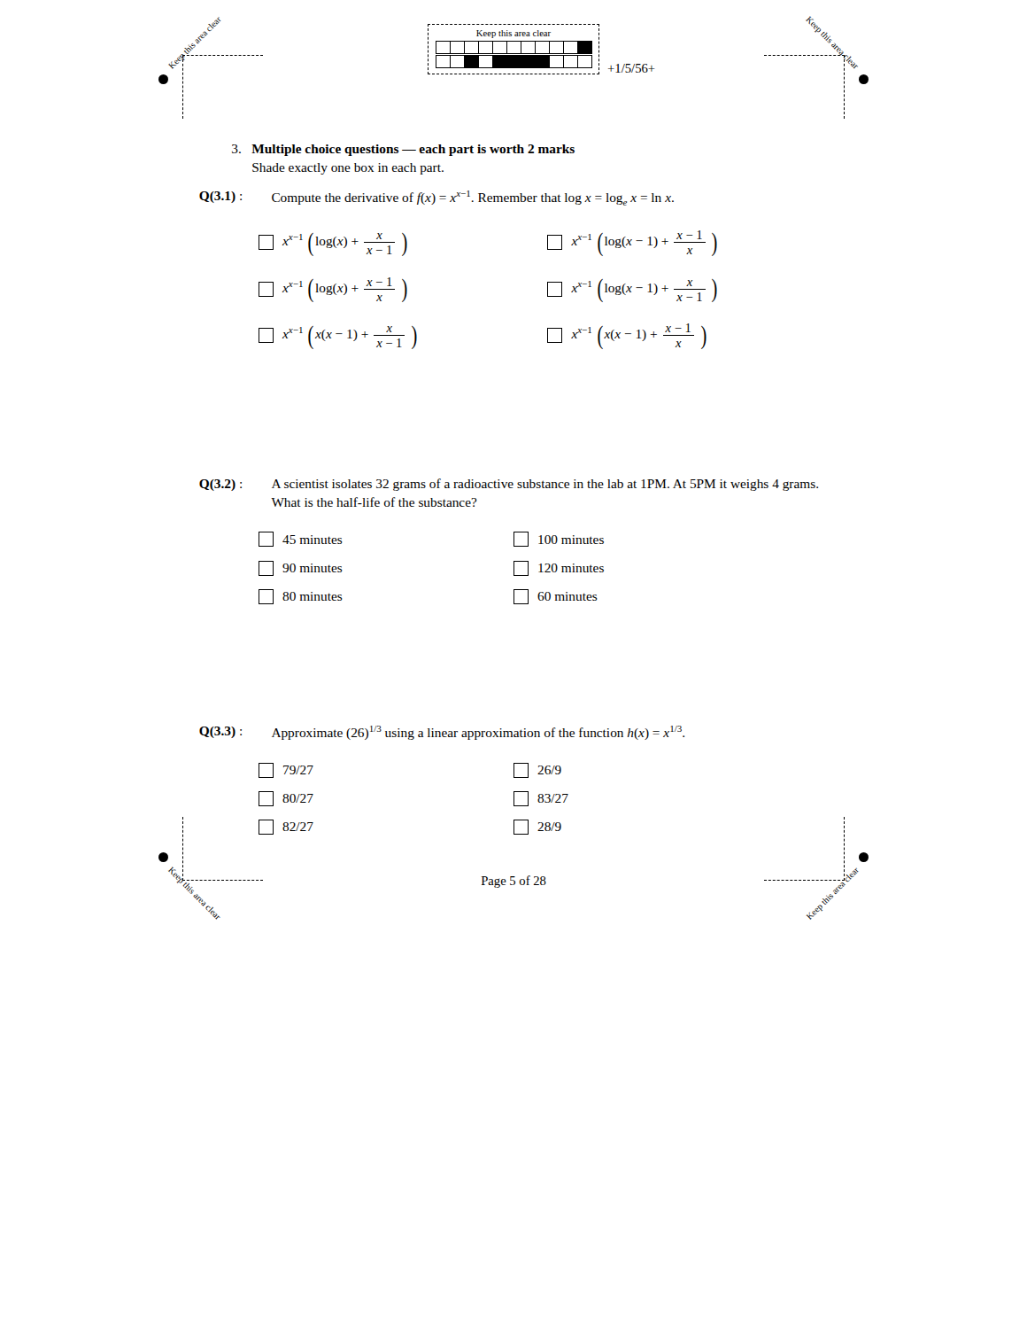Keep this area clear
Keep this area clear
Keep this area clear
Keep this area clear
Keep this area clear
+1/5/56+
3.
Multiple choice questions — each part is worth 2 marks
Shade exactly one box in each part.
Q(3.1) :
Compute the derivative of f(x) = xx−1. Remember that log x = loge x = ln x.
xx−1 (log(x) + xx − 1 )
xx−1 (log(x − 1) + x − 1 x )
xx−1 (log(x) + x − 1 x )
xx−1 (log(x − 1) + xx − 1 )
xx−1 (x(x − 1) + xx − 1 )
xx−1 (x(x − 1) + x − 1 x )
Q(3.2) :
A scientist isolates 32 grams of a radioactive substance in the lab at 1PM. At 5PM it weighs 4 grams. What is the half-life of the substance?
45 minutes
100 minutes
90 minutes
120 minutes
80 minutes
60 minutes
Q(3.3) :
Approximate (26)1/3 using a linear approximation of the function h(x) = x1/3.
79/27
26/9
80/27
83/27
82/27
28/9
Page 5 of 28